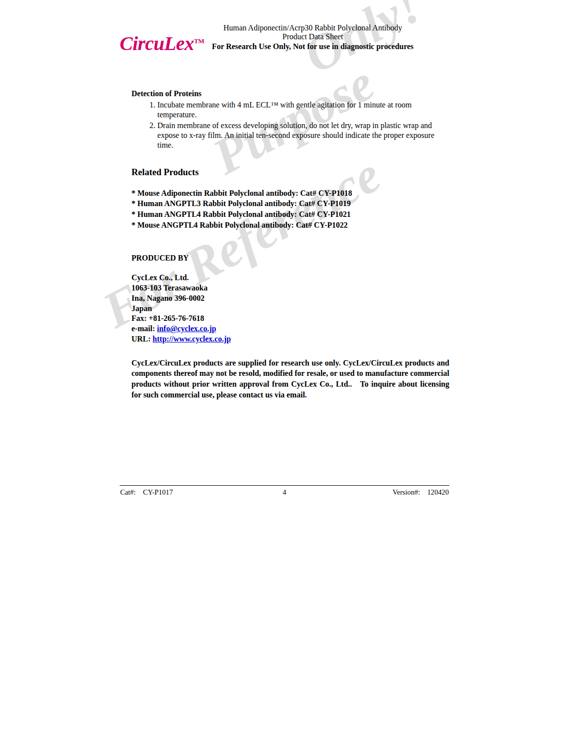Only! Purpose For Reference
CircuLexTM
Human Adiponectin/Acrp30 Rabbit Polyclonal Antibody
Product Data Sheet
For Research Use Only, Not for use in diagnostic procedures
Detection of Proteins
Incubate membrane with 4 mL ECL™ with gentle agitation for 1 minute at room temperature.
Drain membrane of excess developing solution, do not let dry, wrap in plastic wrap and expose to x-ray film. An initial ten-second exposure should indicate the proper exposure time.
Related Products
* Mouse Adiponectin Rabbit Polyclonal antibody: Cat# CY-P1018
* Human ANGPTL3 Rabbit Polyclonal antibody: Cat# CY-P1019
* Human ANGPTL4 Rabbit Polyclonal antibody: Cat# CY-P1021
* Mouse ANGPTL4 Rabbit Polyclonal antibody: Cat# CY-P1022
PRODUCED BY
CycLex Co., Ltd.
1063-103 Terasawaoka
Ina, Nagano 396-0002
Japan
Fax: +81-265-76-7618
e-mail: info@cyclex.co.jp
URL: http://www.cyclex.co.jp
CycLex/CircuLex products are supplied for research use only. CycLex/CircuLex products and components thereof may not be resold, modified for resale, or used to manufacture commercial products without prior written approval from CycLex Co., Ltd.. To inquire about licensing for such commercial use, please contact us via email.
| Cat#: CY-P1017 | 4 | Version#: 120420 |